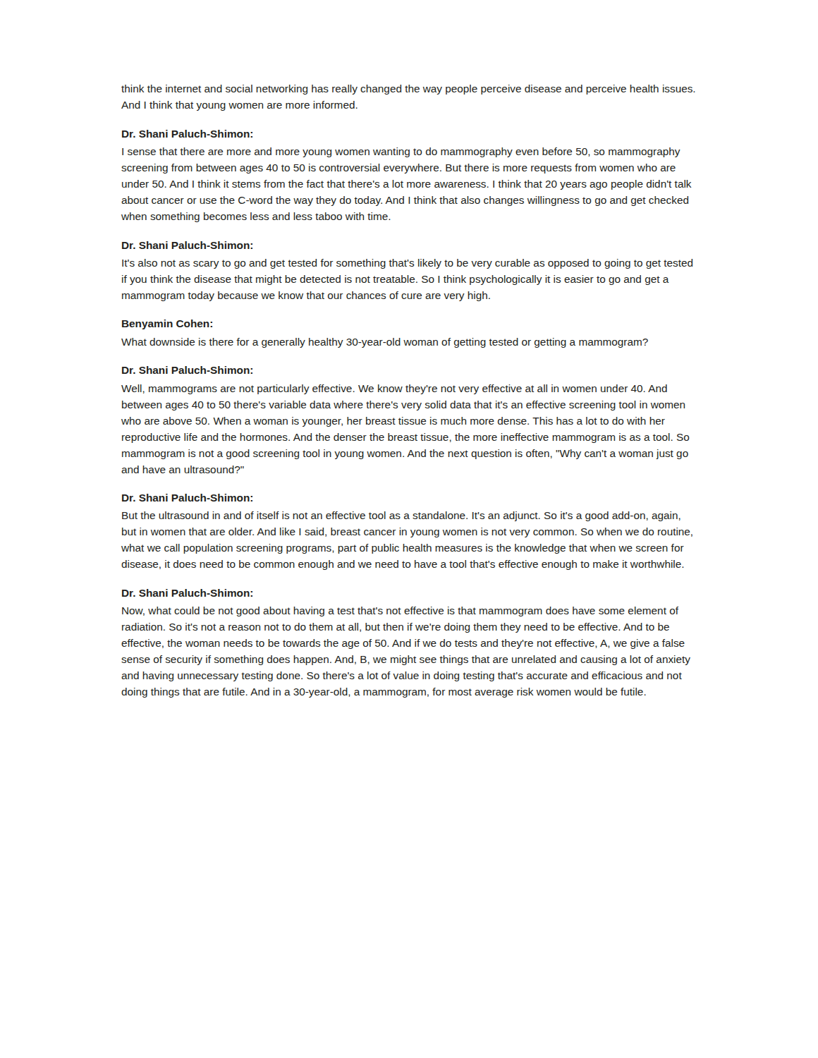think the internet and social networking has really changed the way people perceive disease and perceive health issues. And I think that young women are more informed.
Dr. Shani Paluch-Shimon:
I sense that there are more and more young women wanting to do mammography even before 50, so mammography screening from between ages 40 to 50 is controversial everywhere. But there is more requests from women who are under 50. And I think it stems from the fact that there's a lot more awareness. I think that 20 years ago people didn't talk about cancer or use the C-word the way they do today. And I think that also changes willingness to go and get checked when something becomes less and less taboo with time.
Dr. Shani Paluch-Shimon:
It's also not as scary to go and get tested for something that's likely to be very curable as opposed to going to get tested if you think the disease that might be detected is not treatable. So I think psychologically it is easier to go and get a mammogram today because we know that our chances of cure are very high.
Benyamin Cohen:
What downside is there for a generally healthy 30-year-old woman of getting tested or getting a mammogram?
Dr. Shani Paluch-Shimon:
Well, mammograms are not particularly effective. We know they're not very effective at all in women under 40. And between ages 40 to 50 there's variable data where there's very solid data that it's an effective screening tool in women who are above 50. When a woman is younger, her breast tissue is much more dense. This has a lot to do with her reproductive life and the hormones. And the denser the breast tissue, the more ineffective mammogram is as a tool. So mammogram is not a good screening tool in young women. And the next question is often, "Why can't a woman just go and have an ultrasound?"
Dr. Shani Paluch-Shimon:
But the ultrasound in and of itself is not an effective tool as a standalone. It's an adjunct. So it's a good add-on, again, but in women that are older. And like I said, breast cancer in young women is not very common. So when we do routine, what we call population screening programs, part of public health measures is the knowledge that when we screen for disease, it does need to be common enough and we need to have a tool that's effective enough to make it worthwhile.
Dr. Shani Paluch-Shimon:
Now, what could be not good about having a test that's not effective is that mammogram does have some element of radiation. So it's not a reason not to do them at all, but then if we're doing them they need to be effective. And to be effective, the woman needs to be towards the age of 50. And if we do tests and they're not effective, A, we give a false sense of security if something does happen. And, B, we might see things that are unrelated and causing a lot of anxiety and having unnecessary testing done. So there's a lot of value in doing testing that's accurate and efficacious and not doing things that are futile. And in a 30-year-old, a mammogram, for most average risk women would be futile.